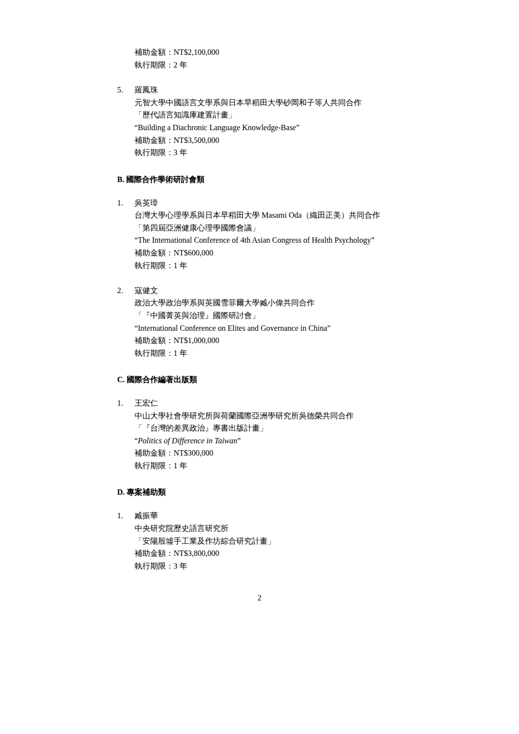補助金額：NT$2,100,000
執行期限：2 年
5.
羅鳳珠
元智大學中國語言文學系與日本早稻田大學砂岡和子等人共同合作
「歷代語言知識庫建置計畫」
“Building a Diachronic Language Knowledge-Base”
補助金額：NT$3,500,000
執行期限：3 年
B. 國際合作學術研討會類
1.
吳英璋
台灣大學心理學系與日本早稻田大學 Masami Oda（織田正美）共同合作
「第四屆亞洲健康心理學國際會議」
“The International Conference of 4th Asian Congress of Health Psychology”
補助金額：NT$600,000
執行期限：1 年
2.
寇健文
政治大學政治學系與英國雪菲爾大學臧小偉共同合作
「『中國菁英與治理』國際研討會」
“International Conference on Elites and Governance in China”
補助金額：NT$1,000,000
執行期限：1 年
C. 國際合作編著出版類
1.
王宏仁
中山大學社會學研究所與荷蘭國際亞洲學研究所吳德榮共同合作
「『台灣的差異政治』專書出版計畫」
“Politics of Difference in Taiwan”
補助金額：NT$300,000
執行期限：1 年
D. 專案補助類
1.
臧振華
中央研究院歷史語言研究所
「安陽殷墟手工業及作坊綜合研究計畫」
補助金額：NT$3,800,000
執行期限：3 年
2